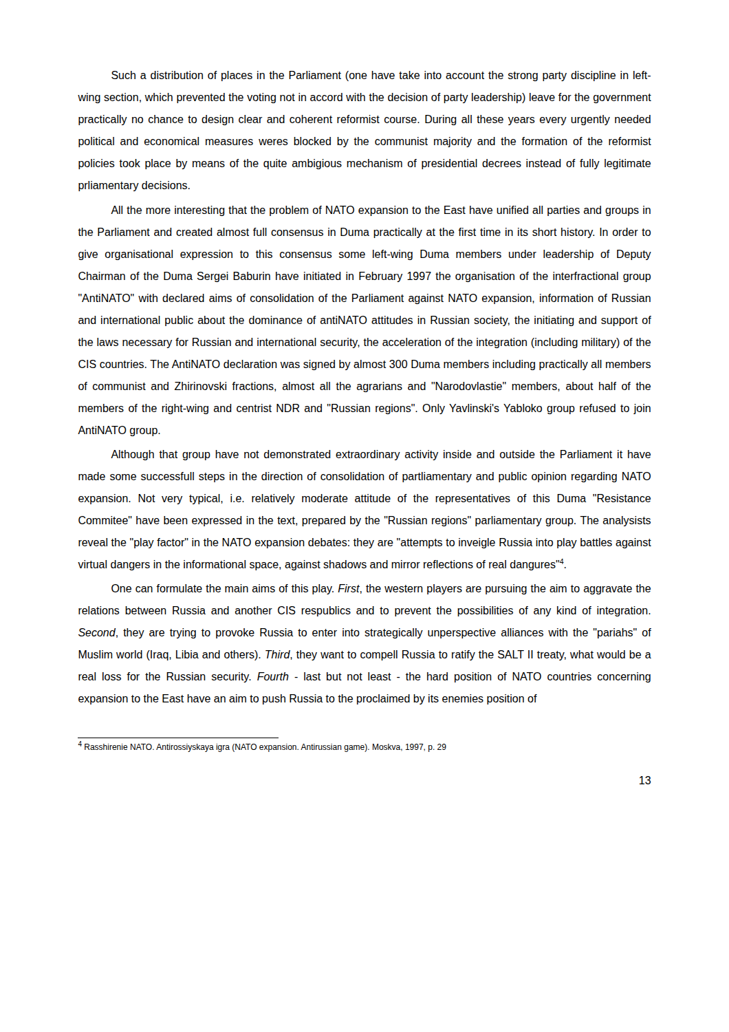Such a distribution of places in the Parliament (one have take into account the strong party discipline in left-wing section, which prevented the voting not in accord with the decision of party leadership) leave for the government practically no chance to design clear and coherent reformist course. During all these years every urgently needed political and economical measures weres blocked by the communist majority and the formation of the reformist policies took place by means of the quite ambigious mechanism of presidential decrees instead of fully legitimate prliamentary decisions.
All the more interesting that the problem of NATO expansion to the East have unified all parties and groups in the Parliament and created almost full consensus in Duma practically at the first time in its short history. In order to give organisational expression to this consensus some left-wing Duma members under leadership of Deputy Chairman of the Duma Sergei Baburin have initiated in February 1997 the organisation of the interfractional group "AntiNATO" with declared aims of consolidation of the Parliament against NATO expansion, information of Russian and international public about the dominance of antiNATO attitudes in Russian society, the initiating and support of the laws necessary for Russian and international security, the acceleration of the integration (including military) of the CIS countries. The AntiNATO declaration was signed by almost 300 Duma members including practically all members of communist and Zhirinovski fractions, almost all the agrarians and "Narodovlastie" members, about half of the members of the right-wing and centrist NDR and "Russian regions". Only Yavlinski's Yabloko group refused to join AntiNATO group.
Although that group have not demonstrated extraordinary activity inside and outside the Parliament it have made some successfull steps in the direction of consolidation of partliamentary and public opinion regarding NATO expansion. Not very typical, i.e. relatively moderate attitude of the representatives of this Duma "Resistance Commitee" have been expressed in the text, prepared by the "Russian regions" parliamentary group. The analysists reveal the "play factor" in the NATO expansion debates: they are "attempts to inveigle Russia into play battles against virtual dangers in the informational space, against shadows and mirror reflections of real dangures"4.
One can formulate the main aims of this play. First, the western players are pursuing the aim to aggravate the relations between Russia and another CIS respublics and to prevent the possibilities of any kind of integration. Second, they are trying to provoke Russia to enter into strategically unperspective alliances with the "pariahs" of Muslim world (Iraq, Libia and others). Third, they want to compell Russia to ratify the SALT II treaty, what would be a real loss for the Russian security. Fourth - last but not least - the hard position of NATO countries concerning expansion to the East have an aim to push Russia to the proclaimed by its enemies position of
4 Rasshirenie NATO. Antirossiyskaya igra (NATO expansion. Antirussian game). Moskva, 1997, p. 29
13